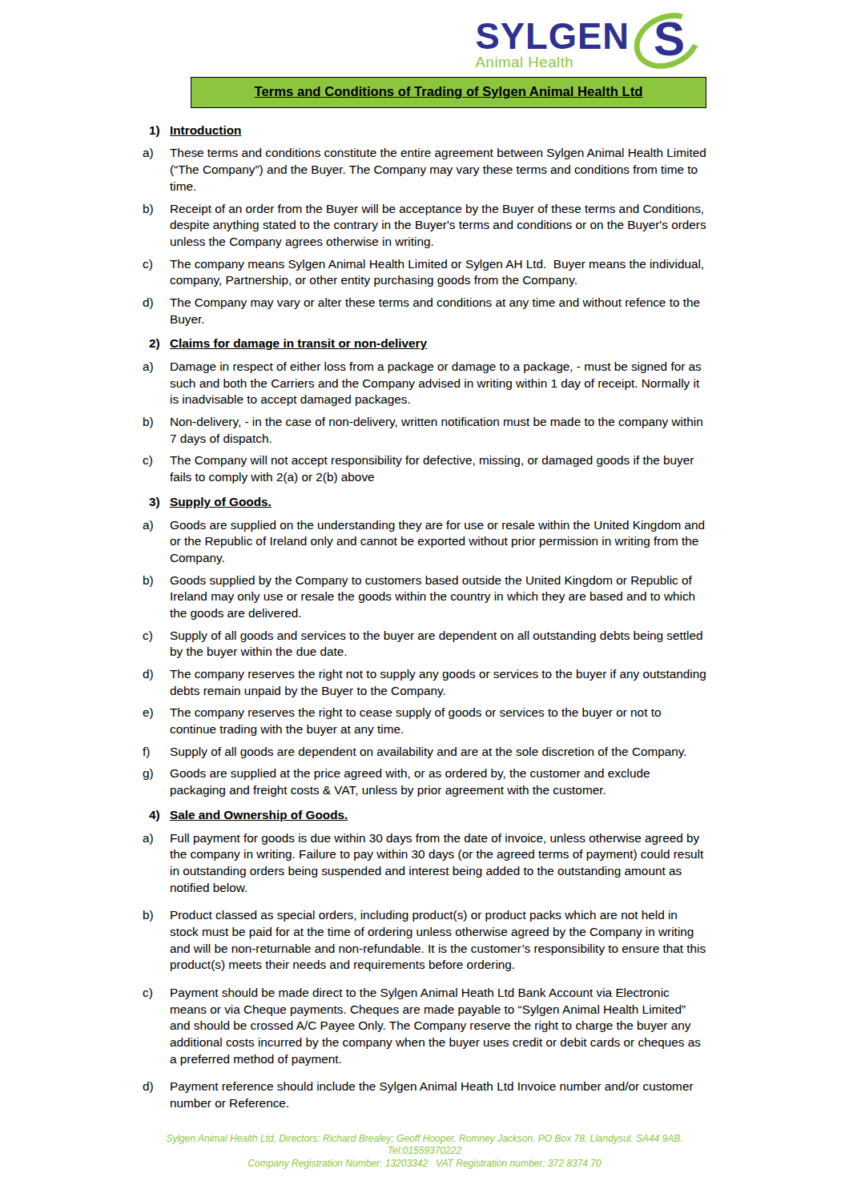SYLGEN
Animal Health
S
Terms and Conditions of Trading of Sylgen Animal Health Ltd
Introduction
These terms and conditions constitute the entire agreement between Sylgen Animal Health Limited (“The Company”) and the Buyer. The Company may vary these terms and conditions from time to time.
Receipt of an order from the Buyer will be acceptance by the Buyer of these terms and Conditions, despite anything stated to the contrary in the Buyer's terms and conditions or on the Buyer's orders unless the Company agrees otherwise in writing.
The company means Sylgen Animal Health Limited or Sylgen AH Ltd. Buyer means the individual, company, Partnership, or other entity purchasing goods from the Company.
The Company may vary or alter these terms and conditions at any time and without refence to the Buyer.
Claims for damage in transit or non-delivery
Damage in respect of either loss from a package or damage to a package, - must be signed for as such and both the Carriers and the Company advised in writing within 1 day of receipt. Normally it is inadvisable to accept damaged packages.
Non-delivery, - in the case of non-delivery, written notification must be made to the company within 7 days of dispatch.
The Company will not accept responsibility for defective, missing, or damaged goods if the buyer fails to comply with 2(a) or 2(b) above
Supply of Goods.
Goods are supplied on the understanding they are for use or resale within the United Kingdom and or the Republic of Ireland only and cannot be exported without prior permission in writing from the Company.
Goods supplied by the Company to customers based outside the United Kingdom or Republic of Ireland may only use or resale the goods within the country in which they are based and to which the goods are delivered.
Supply of all goods and services to the buyer are dependent on all outstanding debts being settled by the buyer within the due date.
The company reserves the right not to supply any goods or services to the buyer if any outstanding debts remain unpaid by the Buyer to the Company.
The company reserves the right to cease supply of goods or services to the buyer or not to continue trading with the buyer at any time.
Supply of all goods are dependent on availability and are at the sole discretion of the Company.
Goods are supplied at the price agreed with, or as ordered by, the customer and exclude packaging and freight costs & VAT, unless by prior agreement with the customer.
Sale and Ownership of Goods.
Full payment for goods is due within 30 days from the date of invoice, unless otherwise agreed by the company in writing. Failure to pay within 30 days (or the agreed terms of payment) could result in outstanding orders being suspended and interest being added to the outstanding amount as notified below.
Product classed as special orders, including product(s) or product packs which are not held in stock must be paid for at the time of ordering unless otherwise agreed by the Company in writing and will be non-returnable and non-refundable. It is the customer’s responsibility to ensure that this product(s) meets their needs and requirements before ordering.
Payment should be made direct to the Sylgen Animal Heath Ltd Bank Account via Electronic means or via Cheque payments. Cheques are made payable to “Sylgen Animal Health Limited” and should be crossed A/C Payee Only. The Company reserve the right to charge the buyer any additional costs incurred by the company when the buyer uses credit or debit cards or cheques as a preferred method of payment.
Payment reference should include the Sylgen Animal Heath Ltd Invoice number and/or customer number or Reference.
Sylgen Animal Health Ltd, Directors: Richard Brealey; Geoff Hooper, Romney Jackson. PO Box 78, Llandysul. SA44 9AB. Tel:01559370222 Company Registration Number: 13203342 VAT Registration number: 372 8374 70